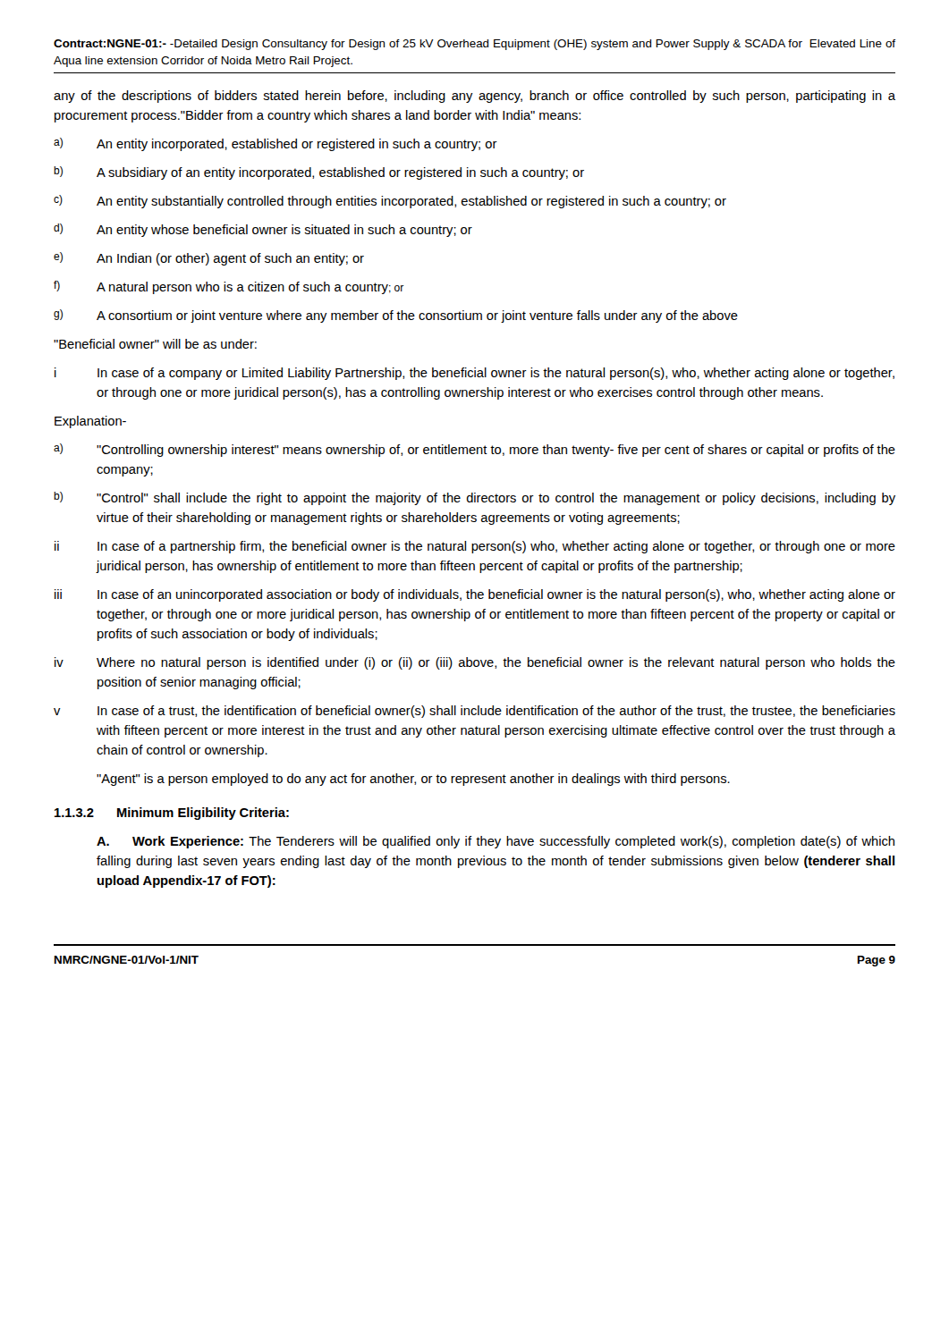Contract:NGNE-01:- -Detailed Design Consultancy for Design of 25 kV Overhead Equipment (OHE) system and Power Supply & SCADA for Elevated Line of Aqua line extension Corridor of Noida Metro Rail Project.
any of the descriptions of bidders stated herein before, including any agency, branch or office controlled by such person, participating in a procurement process."Bidder from a country which shares a land border with India" means:
a)
An entity incorporated, established or registered in such a country; or
b)
A subsidiary of an entity incorporated, established or registered in such a country; or
c)
An entity substantially controlled through entities incorporated, established or registered in such a country; or
d)
An entity whose beneficial owner is situated in such a country; or
e)
An Indian (or other) agent of such an entity; or
f)
A natural person who is a citizen of such a country; or
g)
A consortium or joint venture where any member of the consortium or joint venture falls under any of the above
"Beneficial owner" will be as under:
i
In case of a company or Limited Liability Partnership, the beneficial owner is the natural person(s), who, whether acting alone or together, or through one or more juridical person(s), has a controlling ownership interest or who exercises control through other means.
Explanation-
a)
"Controlling ownership interest" means ownership of, or entitlement to, more than twenty- five per cent of shares or capital or profits of the company;
b)
"Control" shall include the right to appoint the majority of the directors or to control the management or policy decisions, including by virtue of their shareholding or management rights or shareholders agreements or voting agreements;
ii
In case of a partnership firm, the beneficial owner is the natural person(s) who, whether acting alone or together, or through one or more juridical person, has ownership of entitlement to more than fifteen percent of capital or profits of the partnership;
iii
In case of an unincorporated association or body of individuals, the beneficial owner is the natural person(s), who, whether acting alone or together, or through one or more juridical person, has ownership of or entitlement to more than fifteen percent of the property or capital or profits of such association or body of individuals;
iv
Where no natural person is identified under (i) or (ii) or (iii) above, the beneficial owner is the relevant natural person who holds the position of senior managing official;
v
In case of a trust, the identification of beneficial owner(s) shall include identification of the author of the trust, the trustee, the beneficiaries with fifteen percent or more interest in the trust and any other natural person exercising ultimate effective control over the trust through a chain of control or ownership.
"Agent" is a person employed to do any act for another, or to represent another in dealings with third persons.
1.1.3.2 Minimum Eligibility Criteria:
A. Work Experience: The Tenderers will be qualified only if they have successfully completed work(s), completion date(s) of which falling during last seven years ending last day of the month previous to the month of tender submissions given below (tenderer shall upload Appendix-17 of FOT):
NMRC/NGNE-01/Vol-1/NIT Page 9